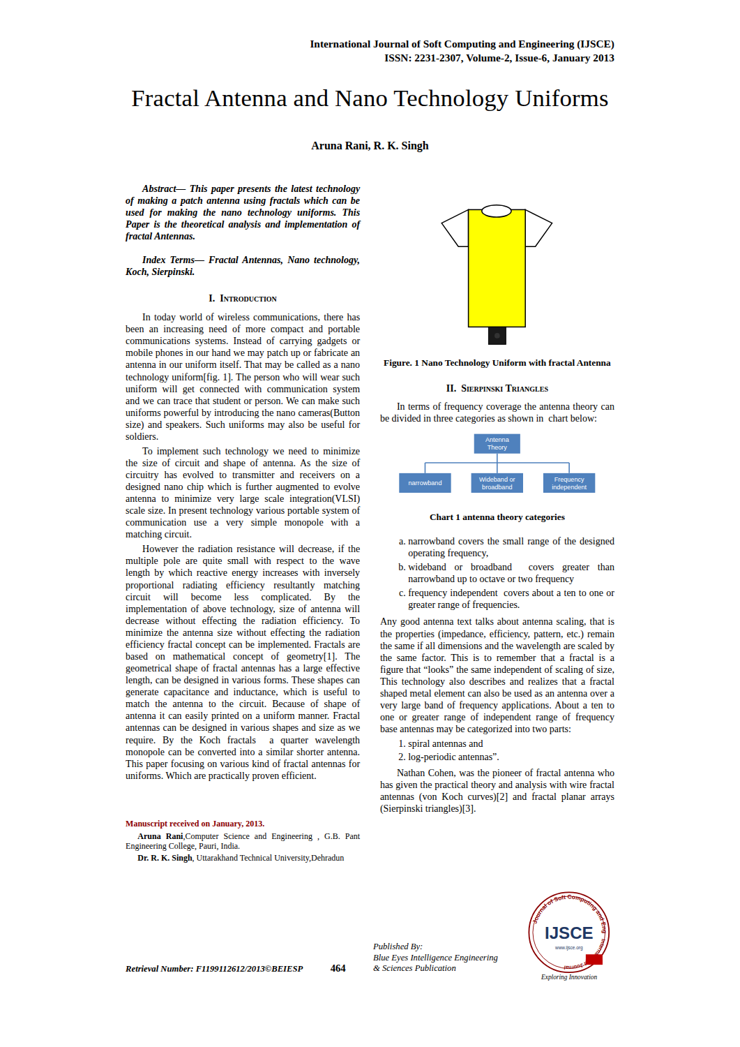International Journal of Soft Computing and Engineering (IJSCE)
ISSN: 2231-2307, Volume-2, Issue-6, January 2013
Fractal Antenna and Nano Technology Uniforms
Aruna Rani, R. K. Singh
Abstract— This paper presents the latest technology of making a patch antenna using fractals which can be used for making the nano technology uniforms. This Paper is the theoretical analysis and implementation of fractal Antennas.
Index Terms— Fractal Antennas, Nano technology, Koch, Sierpinski.
I. Introduction
In today world of wireless communications, there has been an increasing need of more compact and portable communications systems. Instead of carrying gadgets or mobile phones in our hand we may patch up or fabricate an antenna in our uniform itself. That may be called as a nano technology uniform[fig. 1]. The person who will wear such uniform will get connected with communication system and we can trace that student or person. We can make such uniforms powerful by introducing the nano cameras(Button size) and speakers. Such uniforms may also be useful for soldiers.
To implement such technology we need to minimize the size of circuit and shape of antenna. As the size of circuitry has evolved to transmitter and receivers on a designed nano chip which is further augmented to evolve antenna to minimize very large scale integration(VLSI) scale size. In present technology various portable system of communication use a very simple monopole with a matching circuit.
However the radiation resistance will decrease, if the multiple pole are quite small with respect to the wave length by which reactive energy increases with inversely proportional radiating efficiency resultantly matching circuit will become less complicated. By the implementation of above technology, size of antenna will decrease without effecting the radiation efficiency. To minimize the antenna size without effecting the radiation efficiency fractal concept can be implemented. Fractals are based on mathematical concept of geometry[1]. The geometrical shape of fractal antennas has a large effective length, can be designed in various forms. These shapes can generate capacitance and inductance, which is useful to match the antenna to the circuit. Because of shape of antenna it can easily printed on a uniform manner. Fractal antennas can be designed in various shapes and size as we require. By the Koch fractals a quarter wavelength monopole can be converted into a similar shorter antenna. This paper focusing on various kind of fractal antennas for uniforms. Which are practically proven efficient.
Manuscript received on January, 2013.
Aruna Rani,Computer Science and Engineering , G.B. Pant Engineering College, Pauri, India.
Dr. R. K. Singh, Uttarakhand Technical University,Dehradun
Figure. 1 Nano Technology Uniform with fractal Antenna
II. Sierpinski Triangles
In terms of frequency coverage the antenna theory can be divided in three categories as shown in chart below:
Antenna Theory narrowband Wideband or broadband Frequency independent
Chart 1 antenna theory categories
narrowband covers the small range of the designed operating frequency,
wideband or broadband covers greater than narrowband up to octave or two frequency
frequency independent covers about a ten to one or greater range of frequencies.
Any good antenna text talks about antenna scaling, that is the properties (impedance, efficiency, pattern, etc.) remain the same if all dimensions and the wavelength are scaled by the same factor. This is to remember that a fractal is a figure that “looks” the same independent of scaling of size, This technology also describes and realizes that a fractal shaped metal element can also be used as an antenna over a very large band of frequency applications. About a ten to one or greater range of independent range of frequency base antennas may be categorized into two parts:
spiral antennas and
log-periodic antennas”.
Nathan Cohen, was the pioneer of fractal antenna who has given the practical theory and analysis with wire fractal antennas (von Koch curves)[2] and fractal planar arrays (Sierpinski triangles)[3].
Retrieval Number: F1199112612/2013©BEIESP
464
Published By:
Blue Eyes Intelligence Engineering
& Sciences Publication
Journal of Soft Computing and Engineering International Journal IJSCE www.ijsce.org
Exploring Innovation